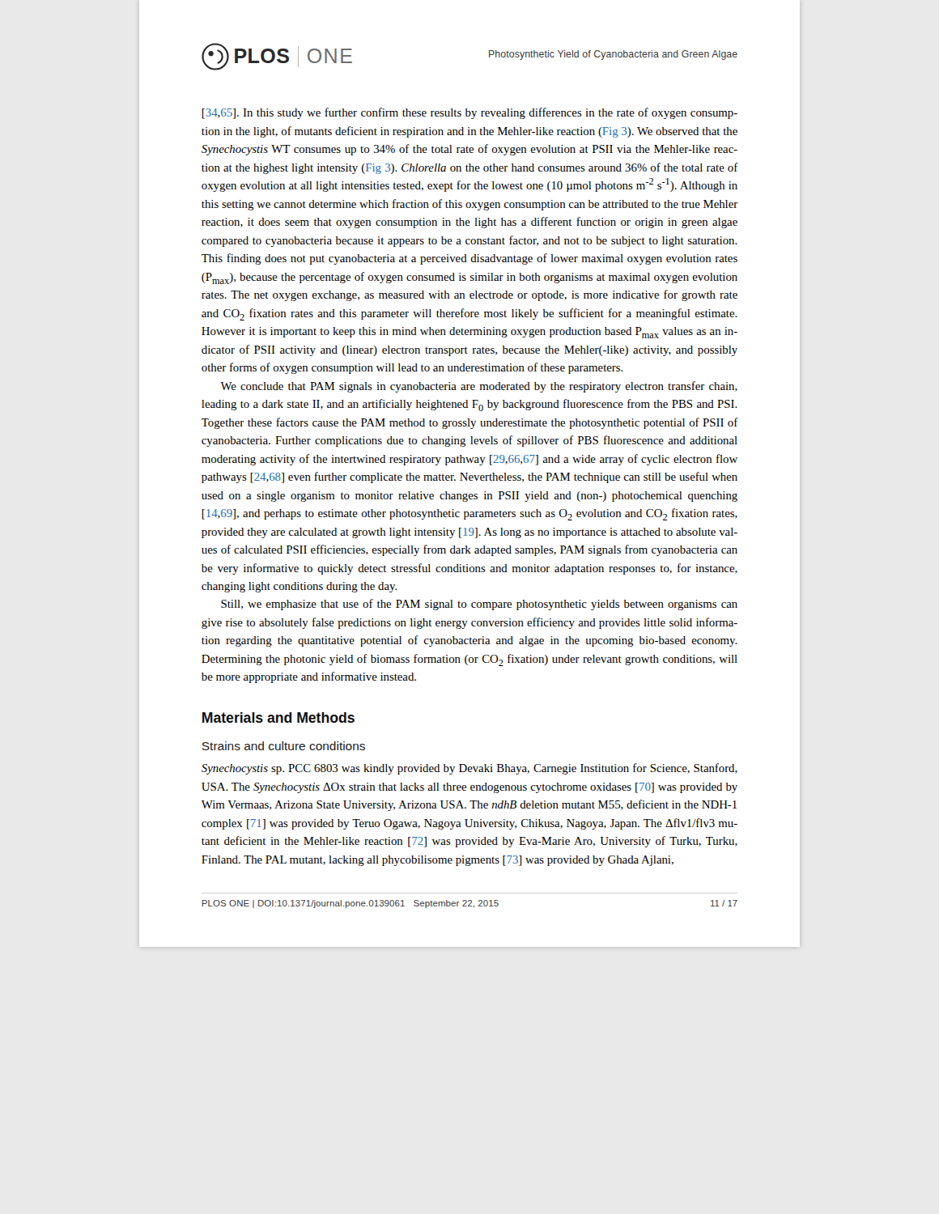PLOS ONE
Photosynthetic Yield of Cyanobacteria and Green Algae
[34,65]. In this study we further confirm these results by revealing differences in the rate of oxygen consumption in the light, of mutants deficient in respiration and in the Mehler-like reaction (Fig 3). We observed that the Synechocystis WT consumes up to 34% of the total rate of oxygen evolution at PSII via the Mehler-like reaction at the highest light intensity (Fig 3). Chlorella on the other hand consumes around 36% of the total rate of oxygen evolution at all light intensities tested, exept for the lowest one (10 µmol photons m-2 s-1). Although in this setting we cannot determine which fraction of this oxygen consumption can be attributed to the true Mehler reaction, it does seem that oxygen consumption in the light has a different function or origin in green algae compared to cyanobacteria because it appears to be a constant factor, and not to be subject to light saturation. This finding does not put cyanobacteria at a perceived disadvantage of lower maximal oxygen evolution rates (Pmax), because the percentage of oxygen consumed is similar in both organisms at maximal oxygen evolution rates. The net oxygen exchange, as measured with an electrode or optode, is more indicative for growth rate and CO2 fixation rates and this parameter will therefore most likely be sufficient for a meaningful estimate. However it is important to keep this in mind when determining oxygen production based Pmax values as an indicator of PSII activity and (linear) electron transport rates, because the Mehler(-like) activity, and possibly other forms of oxygen consumption will lead to an underestimation of these parameters.
We conclude that PAM signals in cyanobacteria are moderated by the respiratory electron transfer chain, leading to a dark state II, and an artificially heightened F0 by background fluorescence from the PBS and PSI. Together these factors cause the PAM method to grossly underestimate the photosynthetic potential of PSII of cyanobacteria. Further complications due to changing levels of spillover of PBS fluorescence and additional moderating activity of the intertwined respiratory pathway [29,66,67] and a wide array of cyclic electron flow pathways [24,68] even further complicate the matter. Nevertheless, the PAM technique can still be useful when used on a single organism to monitor relative changes in PSII yield and (non-) photochemical quenching [14,69], and perhaps to estimate other photosynthetic parameters such as O2 evolution and CO2 fixation rates, provided they are calculated at growth light intensity [19]. As long as no importance is attached to absolute values of calculated PSII efficiencies, especially from dark adapted samples, PAM signals from cyanobacteria can be very informative to quickly detect stressful conditions and monitor adaptation responses to, for instance, changing light conditions during the day.
Still, we emphasize that use of the PAM signal to compare photosynthetic yields between organisms can give rise to absolutely false predictions on light energy conversion efficiency and provides little solid information regarding the quantitative potential of cyanobacteria and algae in the upcoming bio-based economy. Determining the photonic yield of biomass formation (or CO2 fixation) under relevant growth conditions, will be more appropriate and informative instead.
Materials and Methods
Strains and culture conditions
Synechocystis sp. PCC 6803 was kindly provided by Devaki Bhaya, Carnegie Institution for Science, Stanford, USA. The Synechocystis ΔOx strain that lacks all three endogenous cytochrome oxidases [70] was provided by Wim Vermaas, Arizona State University, Arizona USA. The ndhB deletion mutant M55, deficient in the NDH-1 complex [71] was provided by Teruo Ogawa, Nagoya University, Chikusa, Nagoya, Japan. The Δflv1/flv3 mutant deficient in the Mehler-like reaction [72] was provided by Eva-Marie Aro, University of Turku, Turku, Finland. The PAL mutant, lacking all phycobilisome pigments [73] was provided by Ghada Ajlani,
PLOS ONE | DOI:10.1371/journal.pone.0139061 September 22, 2015
11 / 17